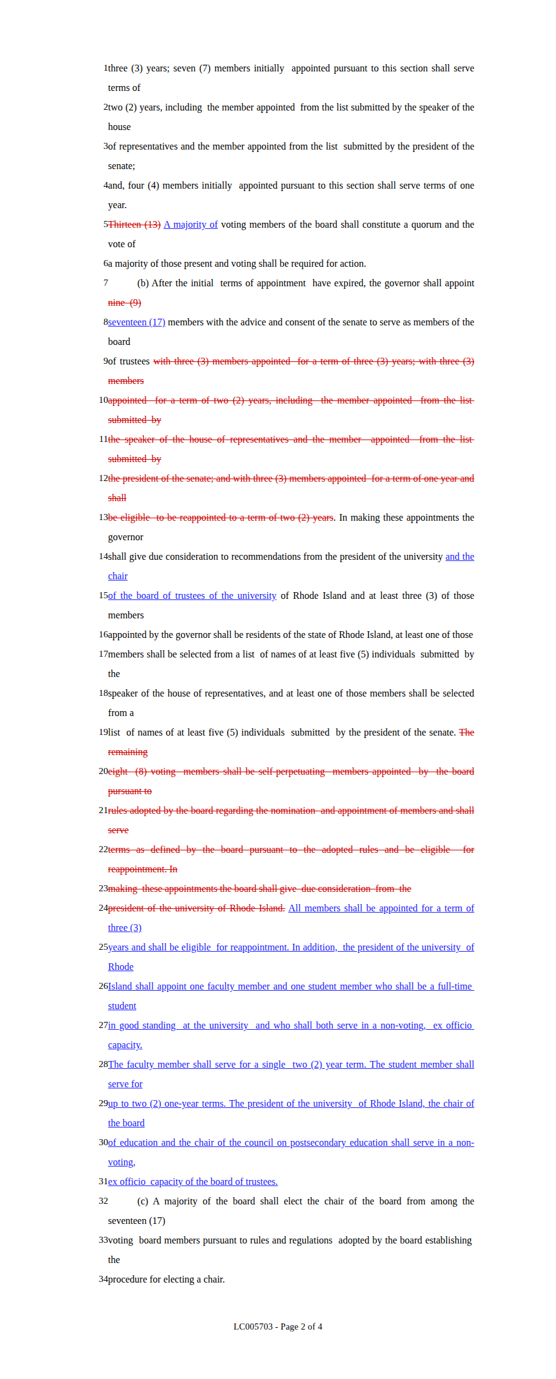| 1 | three (3) years; seven (7) members initially appointed pursuant to this section shall serve terms of |
| 2 | two (2) years, including the member appointed from the list submitted by the speaker of the house |
| 3 | of representatives and the member appointed from the list submitted by the president of the senate; |
| 4 | and, four (4) members initially appointed pursuant to this section shall serve terms of one year. |
| 5 | Thirteen (13) A majority of voting members of the board shall constitute a quorum and the vote of |
| 6 | a majority of those present and voting shall be required for action. |
| 7 | (b) After the initial terms of appointment have expired, the governor shall appoint nine (9) |
| 8 | seventeen (17) members with the advice and consent of the senate to serve as members of the board |
| 9 | of trustees with three (3) members appointed for a term of three (3) years; with three (3) members |
| 10 | appointed for a term of two (2) years, including the member appointed from the list submitted by |
| 11 | the speaker of the house of representatives and the member appointed from the list submitted by |
| 12 | the president of the senate; and with three (3) members appointed for a term of one year and shall |
| 13 | be eligible to be reappointed to a term of two (2) years . In making these appointments the governor |
| 14 | shall give due consideration to recommendations from the president of the university and the chair |
| 15 | of the board of trustees of the university of Rhode Island and at least three (3) of those members |
| 16 | appointed by the governor shall be residents of the state of Rhode Island, at least one of those |
| 17 | members shall be selected from a list of names of at least five (5) individuals submitted by the |
| 18 | speaker of the house of representatives, and at least one of those members shall be selected from a |
| 19 | list of names of at least five (5) individuals submitted by the president of the senate. The remaining |
| 20 | eight (8) voting members shall be self-perpetuating members appointed by the board pursuant to |
| 21 | rules adopted by the board regarding the nomination and appointment of members and shall serve |
| 22 | terms as defined by the board pursuant to the adopted rules and be eligible for reappointment. In |
| 23 | making these appointments the board shall give due consideration from the |
| 24 | president of the university of Rhode Island. All members shall be appointed for a term of three (3) |
| 25 | years and shall be eligible for reappointment. In addition, the president of the university of Rhode |
| 26 | Island shall appoint one faculty member and one student member who shall be a full-time student |
| 27 | in good standing at the university and who shall both serve in a non-voting, ex officio capacity. |
| 28 | The faculty member shall serve for a single two (2) year term. The student member shall serve for |
| 29 | up to two (2) one-year terms. The president of the university of Rhode Island, the chair of the board |
| 30 | of education and the chair of the council on postsecondary education shall serve in a non-voting, |
| 31 | ex officio capacity of the board of trustees. |
| 32 | (c) A majority of the board shall elect the chair of the board from among the seventeen (17) |
| 33 | voting board members pursuant to rules and regulations adopted by the board establishing the |
| 34 | procedure for electing a chair. |
LC005703 - Page 2 of 4